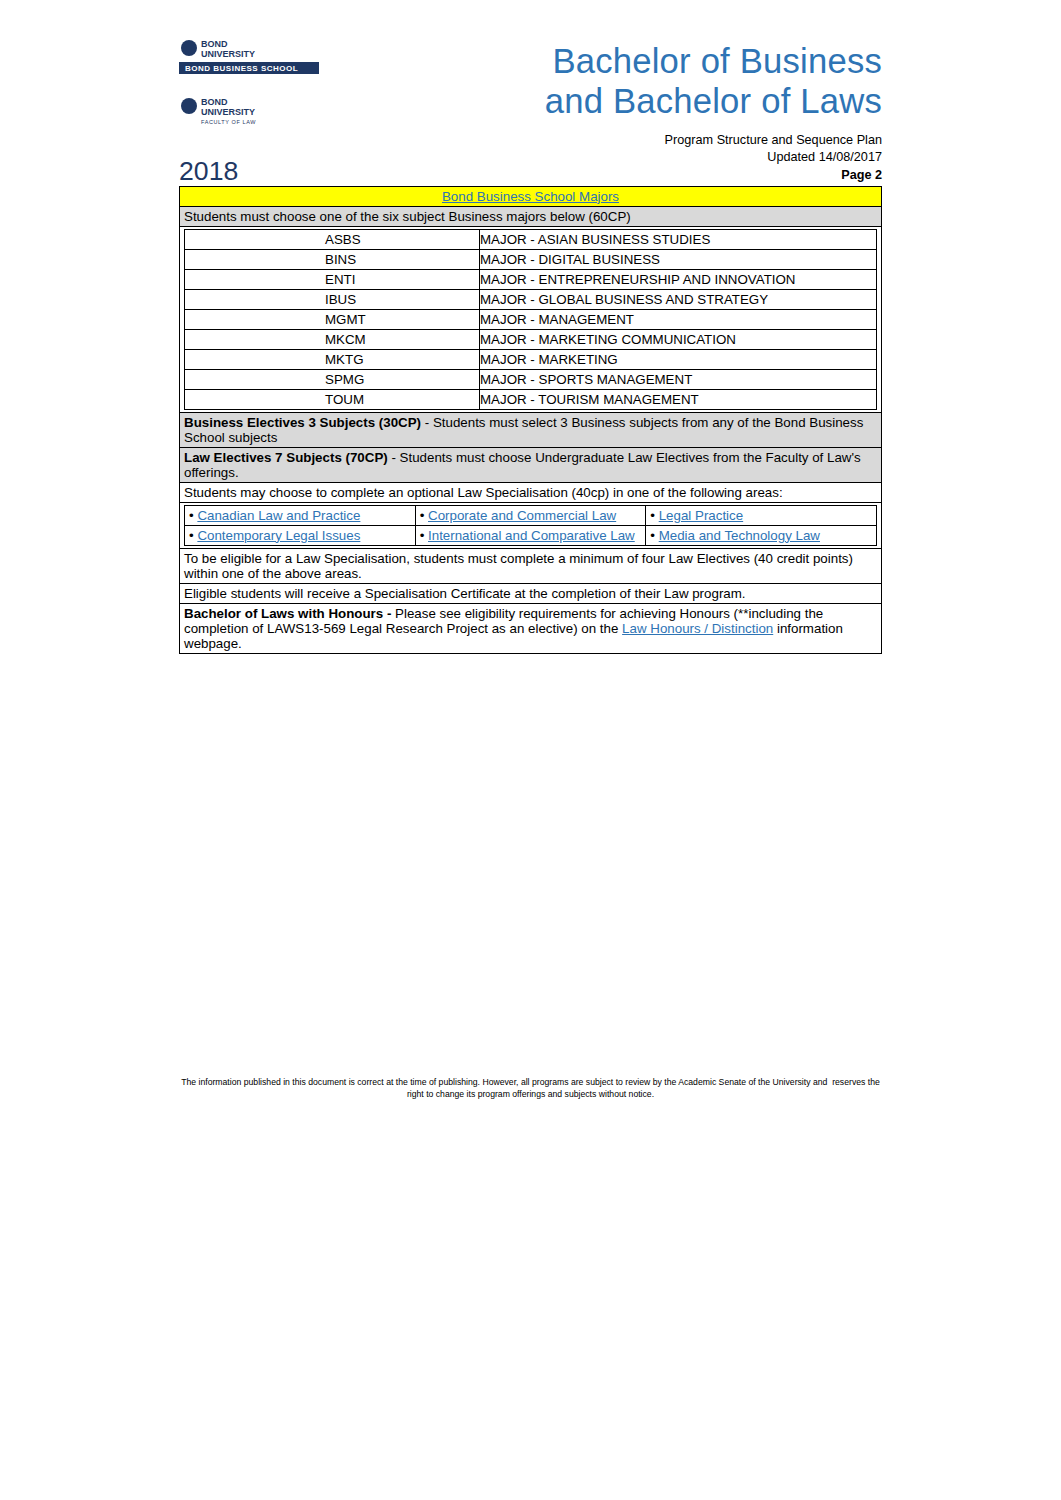BOND UNIVERSITY BOND BUSINESS SCHOOL
BOND UNIVERSITY FACULTY OF LAW
2018
Bachelor of Business
and Bachelor of Laws
Program Structure and Sequence Plan
Updated 14/08/2017
Page 2
| Bond Business School Majors |
| Students must choose one of the six subject Business majors below (60CP) |
| / ASBS / MAJOR - ASIAN BUSINESS STUDIES / / BINS / MAJOR - DIGITAL BUSINESS / / ENTI / MAJOR - ENTREPRENEURSHIP AND INNOVATION / / IBUS / MAJOR - GLOBAL BUSINESS AND STRATEGY / / MGMT / MAJOR - MANAGEMENT / / MKCM / MAJOR - MARKETING COMMUNICATION / / MKTG / MAJOR - MARKETING / / SPMG / MAJOR - SPORTS MANAGEMENT / / TOUM / MAJOR - TOURISM MANAGEMENT / |
| Business Electives 3 Subjects (30CP) - Students must select 3 Business subjects from any of the Bond Business School subjects |
| Law Electives 7 Subjects (70CP) - Students must choose Undergraduate Law Electives from the Faculty of Law's offerings. |
| Students may choose to complete an optional Law Specialisation (40cp) in one of the following areas: |
| / • Canadian Law and Practice / • Corporate and Commercial Law / • Legal Practice / / • Contemporary Legal Issues / • International and Comparative Law / • Media and Technology Law / |
| To be eligible for a Law Specialisation, students must complete a minimum of four Law Electives (40 credit points) within one of the above areas. |
| Eligible students will receive a Specialisation Certificate at the completion of their Law program. |
| Bachelor of Laws with Honours - Please see eligibility requirements for achieving Honours (**including the completion of LAWS13-569 Legal Research Project as an elective) on the Law Honours / Distinction information webpage. |
The information published in this document is correct at the time of publishing. However, all programs are subject to review by the Academic Senate of the University and reserves the right to change its program offerings and subjects without notice.